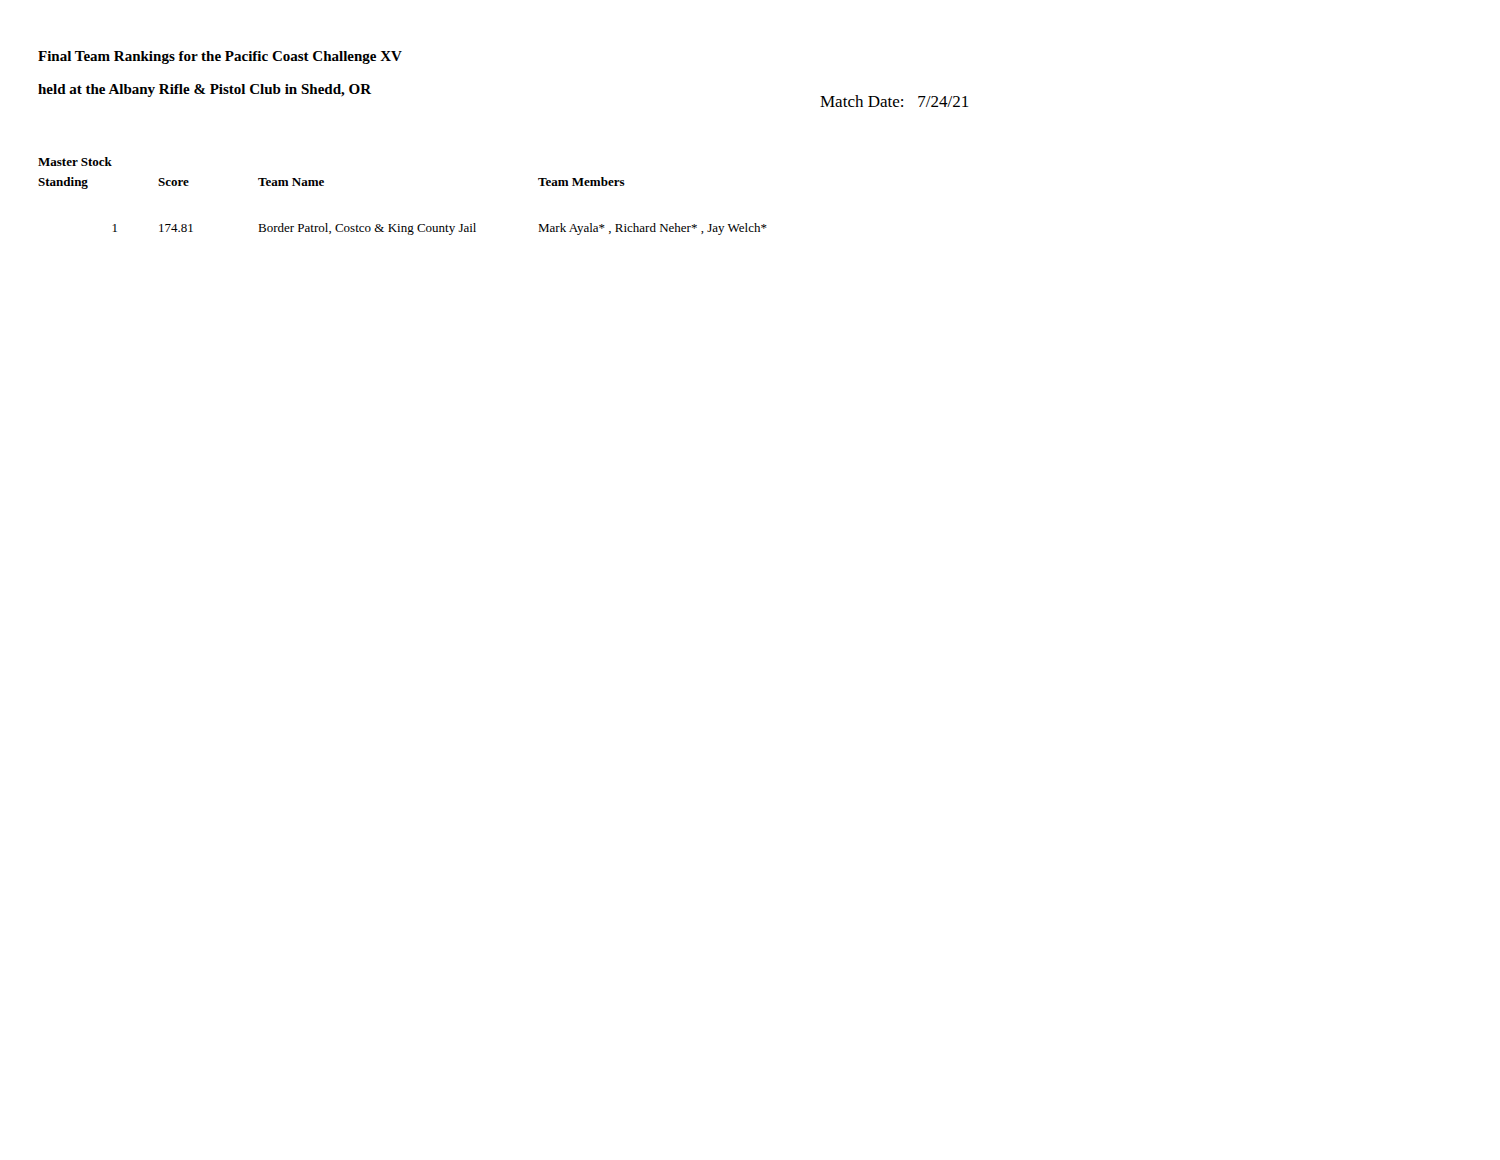Final Team Rankings for the Pacific Coast Challenge XV
held at the Albany Rifle & Pistol Club in Shedd, OR
Match Date: 7/24/21
Master Stock
| Standing | Score | Team Name | Team Members |
| --- | --- | --- | --- |
| 1 | 174.81 | Border Patrol, Costco & King County Jail | Mark Ayala* , Richard Neher* , Jay Welch* |